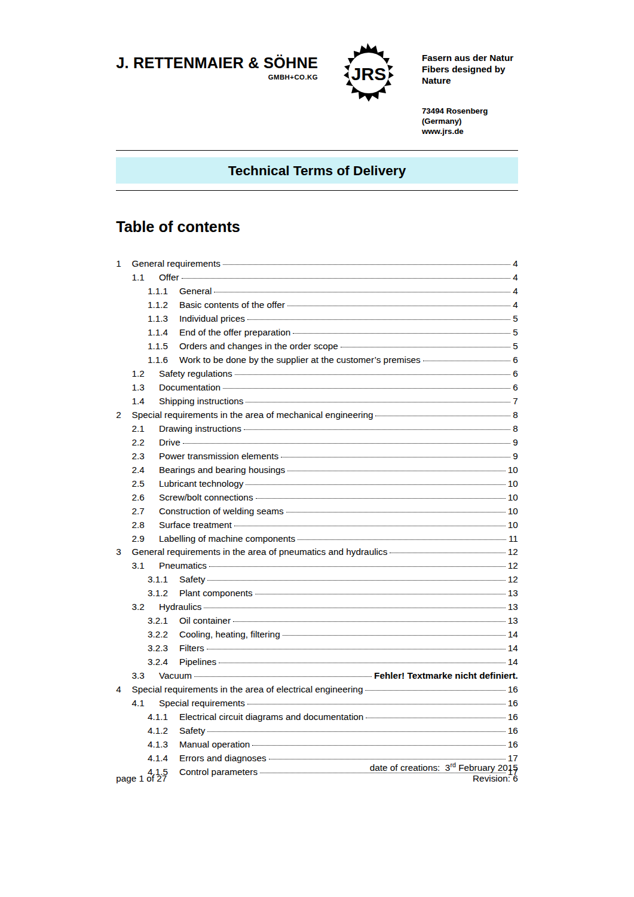J. RETTENMAIER & SÖHNE
GMBH+CO.KG
JRS
Fasern aus der Natur
Fibers designed by Nature
73494 Rosenberg (Germany)
www.jrs.de
Technical Terms of Delivery
Table of contents
1 General requirements 4
1.1 Offer 4
1.1.1 General 4
1.1.2 Basic contents of the offer 4
1.1.3 Individual prices 5
1.1.4 End of the offer preparation 5
1.1.5 Orders and changes in the order scope 5
1.1.6 Work to be done by the supplier at the customer’s premises 6
1.2 Safety regulations 6
1.3 Documentation 6
1.4 Shipping instructions 7
2 Special requirements in the area of mechanical engineering 8
2.1 Drawing instructions 8
2.2 Drive 9
2.3 Power transmission elements 9
2.4 Bearings and bearing housings 10
2.5 Lubricant technology 10
2.6 Screw/bolt connections 10
2.7 Construction of welding seams 10
2.8 Surface treatment 10
2.9 Labelling of machine components 11
3 General requirements in the area of pneumatics and hydraulics 12
3.1 Pneumatics 12
3.1.1 Safety 12
3.1.2 Plant components 13
3.2 Hydraulics 13
3.2.1 Oil container 13
3.2.2 Cooling, heating, filtering 14
3.2.3 Filters 14
3.2.4 Pipelines 14
3.3 Vacuum Fehler! Textmarke nicht definiert.
4 Special requirements in the area of electrical engineering 16
4.1 Special requirements 16
4.1.1 Electrical circuit diagrams and documentation 16
4.1.2 Safety 16
4.1.3 Manual operation 16
4.1.4 Errors and diagnoses 17
4.1.5 Control parameters 17
page 1 of 27
date of creations: 3rd February 2015
Revision: 6